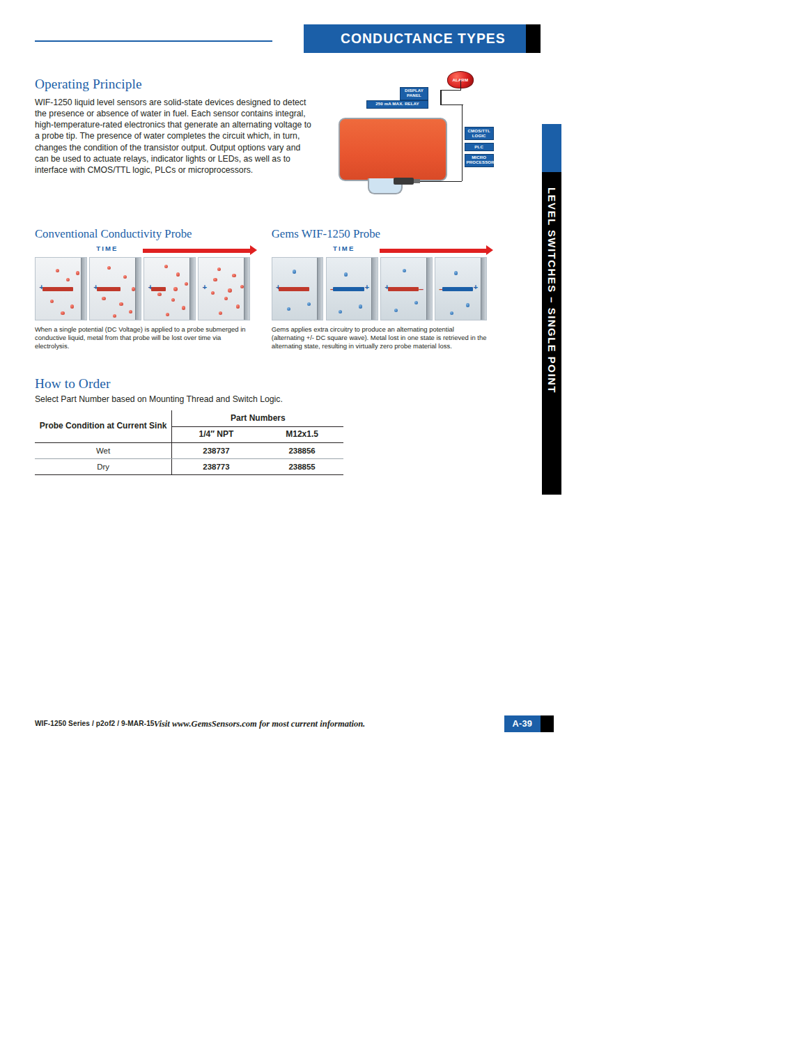Conductance Types
Level Switches – Single Point
Operating Principle
WIF-1250 liquid level sensors are solid-state devices designed to detect the presence or absence of water in fuel. Each sensor contains integral, high-temperature-rated electronics that generate an alternating voltage to a probe tip. The presence of water completes the circuit which, in turn, changes the condition of the transistor output. Output options vary and can be used to actuate relays, indicator lights or LEDs, as well as to interface with CMOS/TTL logic, PLCs or microprocessors.
ALARM
DISPLAY
PANEL
250 mA MAX. RELAY
CMOS/TTL
LOGIC
PLC
MICRO
PROCESSOR
Conventional Conductivity Probe
TIME
+
+
+
+
When a single potential (DC Voltage) is applied to a probe submerged in conductive liquid, metal from that probe will be lost over time via electrolysis.
Gems WIF-1250 Probe
TIME
+
–
+
+
–
–
+
Gems applies extra circuitry to produce an alternating potential (alternating +/- DC square wave). Metal lost in one state is retrieved in the alternating state, resulting in virtually zero probe material loss.
How to Order
Select Part Number based on Mounting Thread and Switch Logic.
| Probe Condition at Current Sink | Part Numbers |
| --- | --- |
| 1/4″ NPT | M12x1.5 |
| Wet | 238737 | 238856 |
| Dry | 238773 | 238855 |
WIF-1250 Series / p2of2 / 9-MAR-15
Visit www.GemsSensors.com for most current information.
A-39